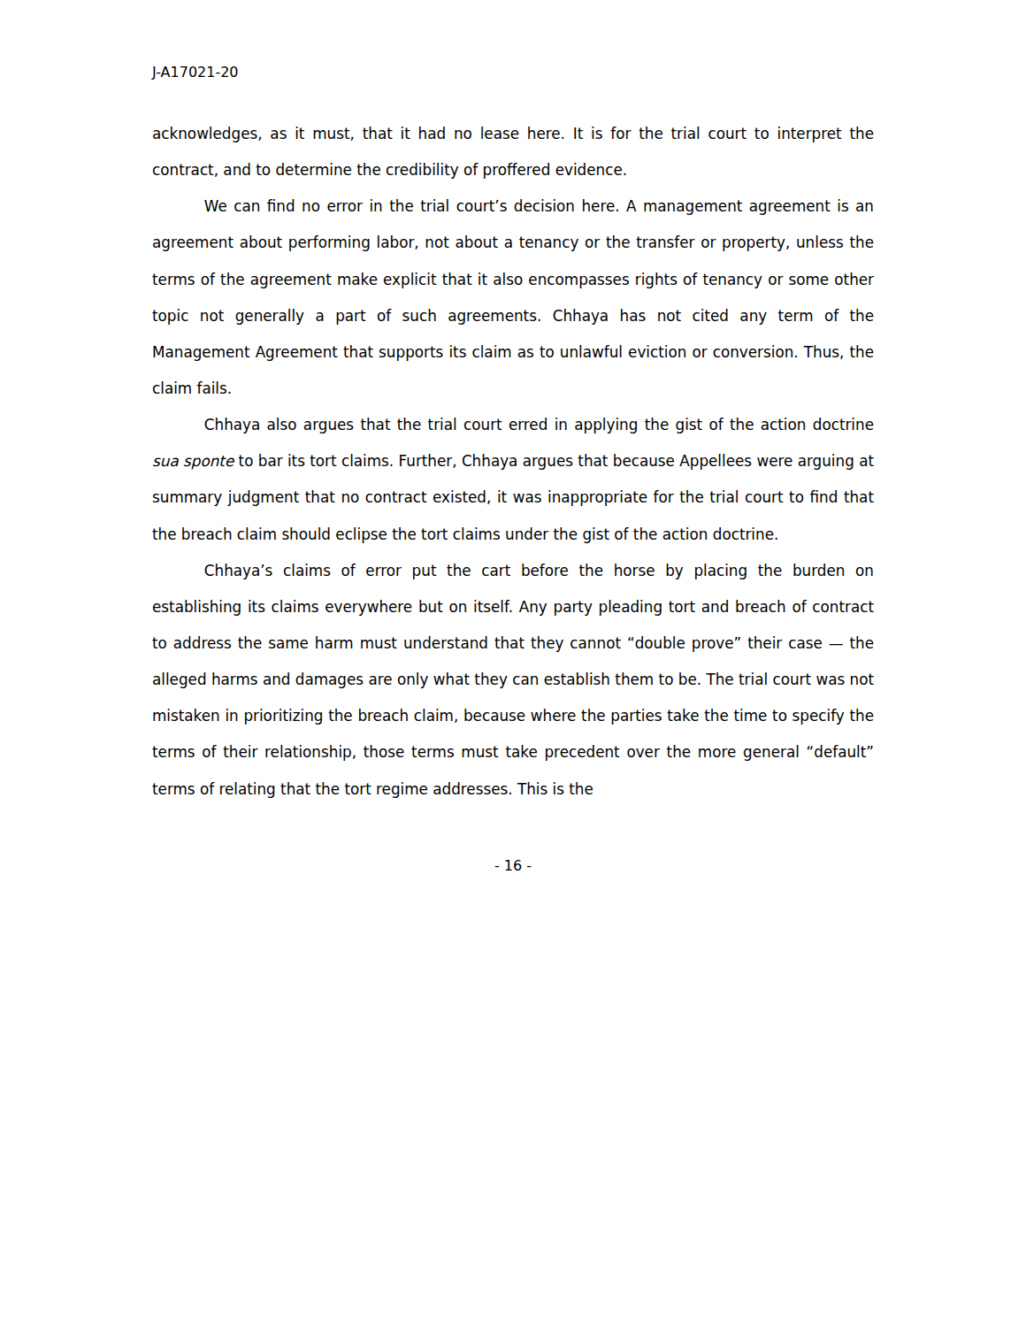J-A17021-20
acknowledges, as it must, that it had no lease here. It is for the trial court to interpret the contract, and to determine the credibility of proffered evidence.
We can find no error in the trial court’s decision here. A management agreement is an agreement about performing labor, not about a tenancy or the transfer or property, unless the terms of the agreement make explicit that it also encompasses rights of tenancy or some other topic not generally a part of such agreements. Chhaya has not cited any term of the Management Agreement that supports its claim as to unlawful eviction or conversion. Thus, the claim fails.
Chhaya also argues that the trial court erred in applying the gist of the action doctrine sua sponte to bar its tort claims. Further, Chhaya argues that because Appellees were arguing at summary judgment that no contract existed, it was inappropriate for the trial court to find that the breach claim should eclipse the tort claims under the gist of the action doctrine.
Chhaya’s claims of error put the cart before the horse by placing the burden on establishing its claims everywhere but on itself. Any party pleading tort and breach of contract to address the same harm must understand that they cannot “double prove” their case — the alleged harms and damages are only what they can establish them to be. The trial court was not mistaken in prioritizing the breach claim, because where the parties take the time to specify the terms of their relationship, those terms must take precedent over the more general “default” terms of relating that the tort regime addresses. This is the
- 16 -